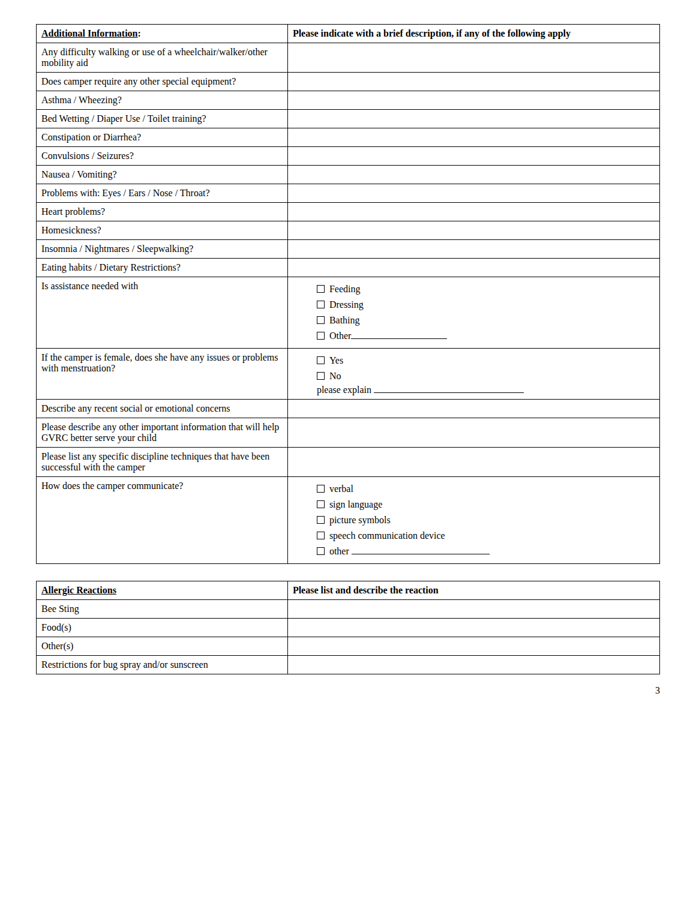| Additional Information : | Please indicate with a brief description, if any of the following apply |
| --- | --- |
| Any difficulty walking or use of a wheelchair/walker/other mobility aid | |
| Does camper require any other special equipment? | |
| Asthma / Wheezing? | |
| Bed Wetting / Diaper Use / Toilet training? | |
| Constipation or Diarrhea? | |
| Convulsions / Seizures? | |
| Nausea / Vomiting? | |
| Problems with: Eyes / Ears / Nose / Throat? | |
| Heart problems? | |
| Homesickness? | |
| Insomnia / Nightmares / Sleepwalking? | |
| Eating habits / Dietary Restrictions? | |
| Is assistance needed with | Feeding Dressing Bathing Other |
| If the camper is female, does she have any issues or problems with menstruation? | Yes No please explain |
| Describe any recent social or emotional concerns | |
| Please describe any other important information that will help GVRC better serve your child | |
| Please list any specific discipline techniques that have been successful with the camper | |
| How does the camper communicate? | verbal sign language picture symbols speech communication device other |
| Allergic Reactions | Please list and describe the reaction |
| --- | --- |
| Bee Sting | |
| Food(s) | |
| Other(s) | |
| Restrictions for bug spray and/or sunscreen | |
3